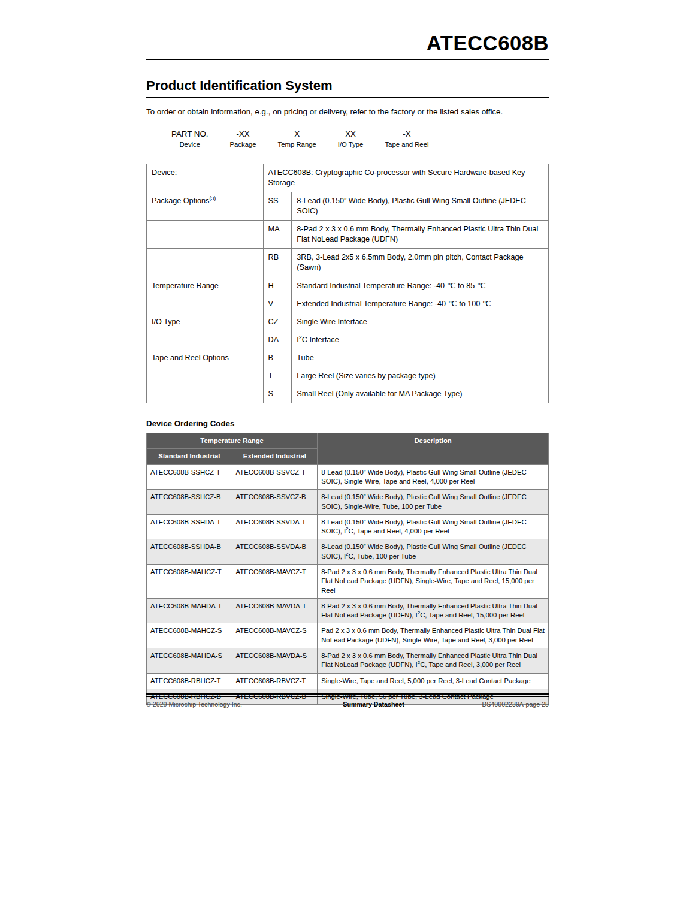ATECC608B
Product Identification System
To order or obtain information, e.g., on pricing or delivery, refer to the factory or the listed sales office.
| PART NO. | -XX | X | XX | -X |
| Device | Package | Temp Range | I/O Type | Tape and Reel |
| Device: | ATECC608B: Cryptographic Co-processor with Secure Hardware-based Key Storage |
| Package Options (3) | SS | 8-Lead (0.150” Wide Body), Plastic Gull Wing Small Outline (JEDEC SOIC) |
| | MA | 8-Pad 2 x 3 x 0.6 mm Body, Thermally Enhanced Plastic Ultra Thin Dual Flat NoLead Package (UDFN) |
| | RB | 3RB, 3-Lead 2x5 x 6.5mm Body, 2.0mm pin pitch, Contact Package (Sawn) |
| Temperature Range | H | Standard Industrial Temperature Range: -40 ℃ to 85 ℃ |
| | V | Extended Industrial Temperature Range: -40 ℃ to 100 ℃ |
| I/O Type | CZ | Single Wire Interface |
| | DA | I 2 C Interface |
| Tape and Reel Options | B | Tube |
| | T | Large Reel (Size varies by package type) |
| | S | Small Reel (Only available for MA Package Type) |
Device Ordering Codes
| Temperature Range | Description |
| --- | --- |
| Standard Industrial | Extended Industrial |
| ATECC608B-SSHCZ-T | ATECC608B-SSVCZ-T | 8-Lead (0.150” Wide Body), Plastic Gull Wing Small Outline (JEDEC SOIC), Single-Wire, Tape and Reel, 4,000 per Reel |
| ATECC608B-SSHCZ-B | ATECC608B-SSVCZ-B | 8-Lead (0.150” Wide Body), Plastic Gull Wing Small Outline (JEDEC SOIC), Single-Wire, Tube, 100 per Tube |
| ATECC608B-SSHDA-T | ATECC608B-SSVDA-T | 8-Lead (0.150” Wide Body), Plastic Gull Wing Small Outline (JEDEC SOIC), I 2 C, Tape and Reel, 4,000 per Reel |
| ATECC608B-SSHDA-B | ATECC608B-SSVDA-B | 8-Lead (0.150” Wide Body), Plastic Gull Wing Small Outline (JEDEC SOIC), I 2 C, Tube, 100 per Tube |
| ATECC608B-MAHCZ-T | ATECC608B-MAVCZ-T | 8-Pad 2 x 3 x 0.6 mm Body, Thermally Enhanced Plastic Ultra Thin Dual Flat NoLead Package (UDFN), Single-Wire, Tape and Reel, 15,000 per Reel |
| ATECC608B-MAHDA-T | ATECC608B-MAVDA-T | 8-Pad 2 x 3 x 0.6 mm Body, Thermally Enhanced Plastic Ultra Thin Dual Flat NoLead Package (UDFN), I 2 C, Tape and Reel, 15,000 per Reel |
| ATECC608B-MAHCZ-S | ATECC608B-MAVCZ-S | Pad 2 x 3 x 0.6 mm Body, Thermally Enhanced Plastic Ultra Thin Dual Flat NoLead Package (UDFN), Single-Wire, Tape and Reel, 3,000 per Reel |
| ATECC608B-MAHDA-S | ATECC608B-MAVDA-S | 8-Pad 2 x 3 x 0.6 mm Body, Thermally Enhanced Plastic Ultra Thin Dual Flat NoLead Package (UDFN), I 2 C, Tape and Reel, 3,000 per Reel |
| ATECC608B-RBHCZ-T | ATECC608B-RBVCZ-T | Single-Wire, Tape and Reel, 5,000 per Reel, 3-Lead Contact Package |
| ATECC608B-RBHCZ-B | ATECC608B-RBVCZ-B | Single-Wire, Tube, 56 per Tube, 3-Lead Contact Package |
| © 2020 Microchip Technology Inc. | Summary Datasheet | DS40002239A-page 25 |